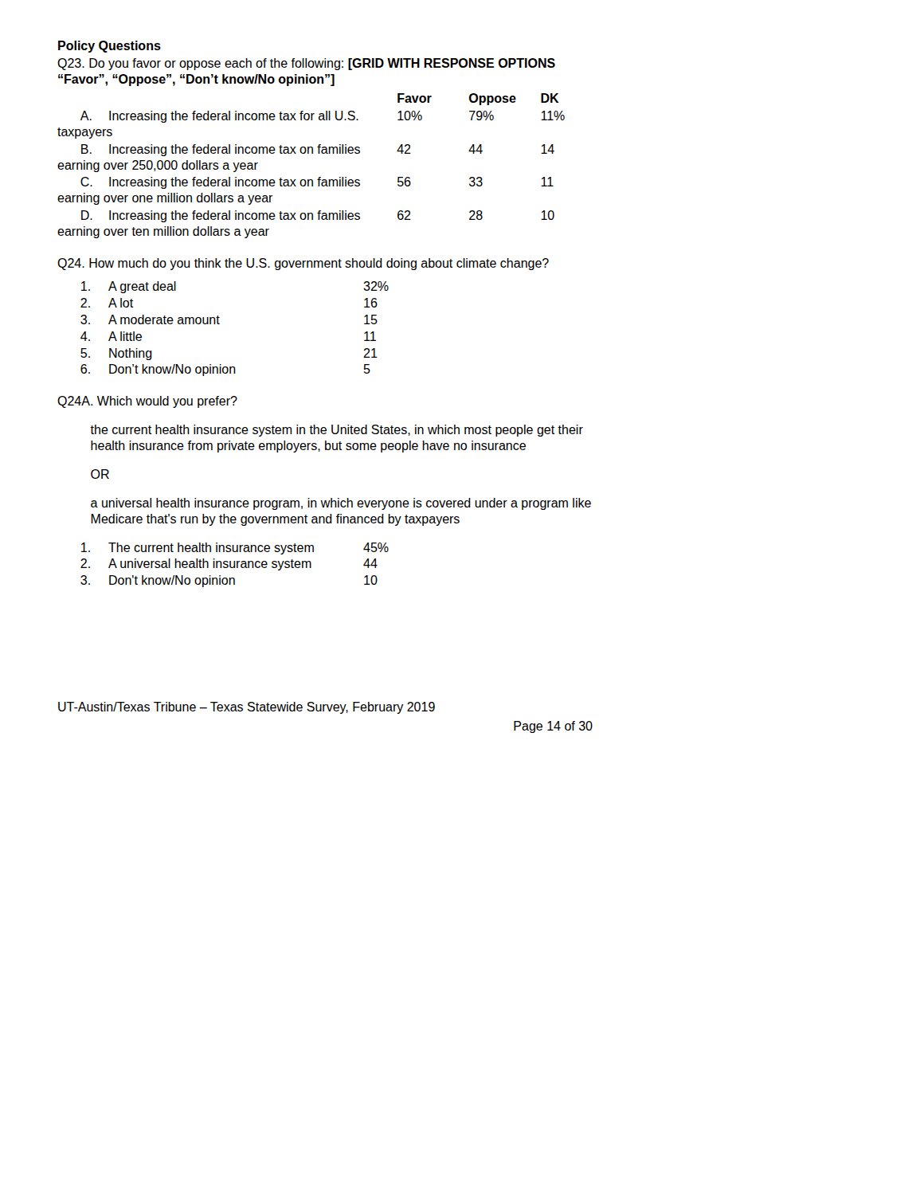Policy Questions
Q23. Do you favor or oppose each of the following: [GRID WITH RESPONSE OPTIONS “Favor”, “Oppose”, “Don’t know/No opinion”]
| | Favor | Oppose | DK |
| --- | --- | --- | --- |
| A. Increasing the federal income tax for all U.S. taxpayers | 10% | 79% | 11% |
| B. Increasing the federal income tax on families earning over 250,000 dollars a year | 42 | 44 | 14 |
| C. Increasing the federal income tax on families earning over one million dollars a year | 56 | 33 | 11 |
| D. Increasing the federal income tax on families earning over ten million dollars a year | 62 | 28 | 10 |
Q24. How much do you think the U.S. government should doing about climate change?
1. A great deal 32%
2. A lot 16
3. A moderate amount 15
4. A little 11
5. Nothing 21
6. Don’t know/No opinion 5
Q24A. Which would you prefer?
the current health insurance system in the United States, in which most people get their health insurance from private employers, but some people have no insurance
OR
a universal health insurance program, in which everyone is covered under a program like Medicare that's run by the government and financed by taxpayers
1. The current health insurance system 45%
2. A universal health insurance system 44
3. Don't know/No opinion 10
UT-Austin/Texas Tribune – Texas Statewide Survey, February 2019
Page 14 of 30